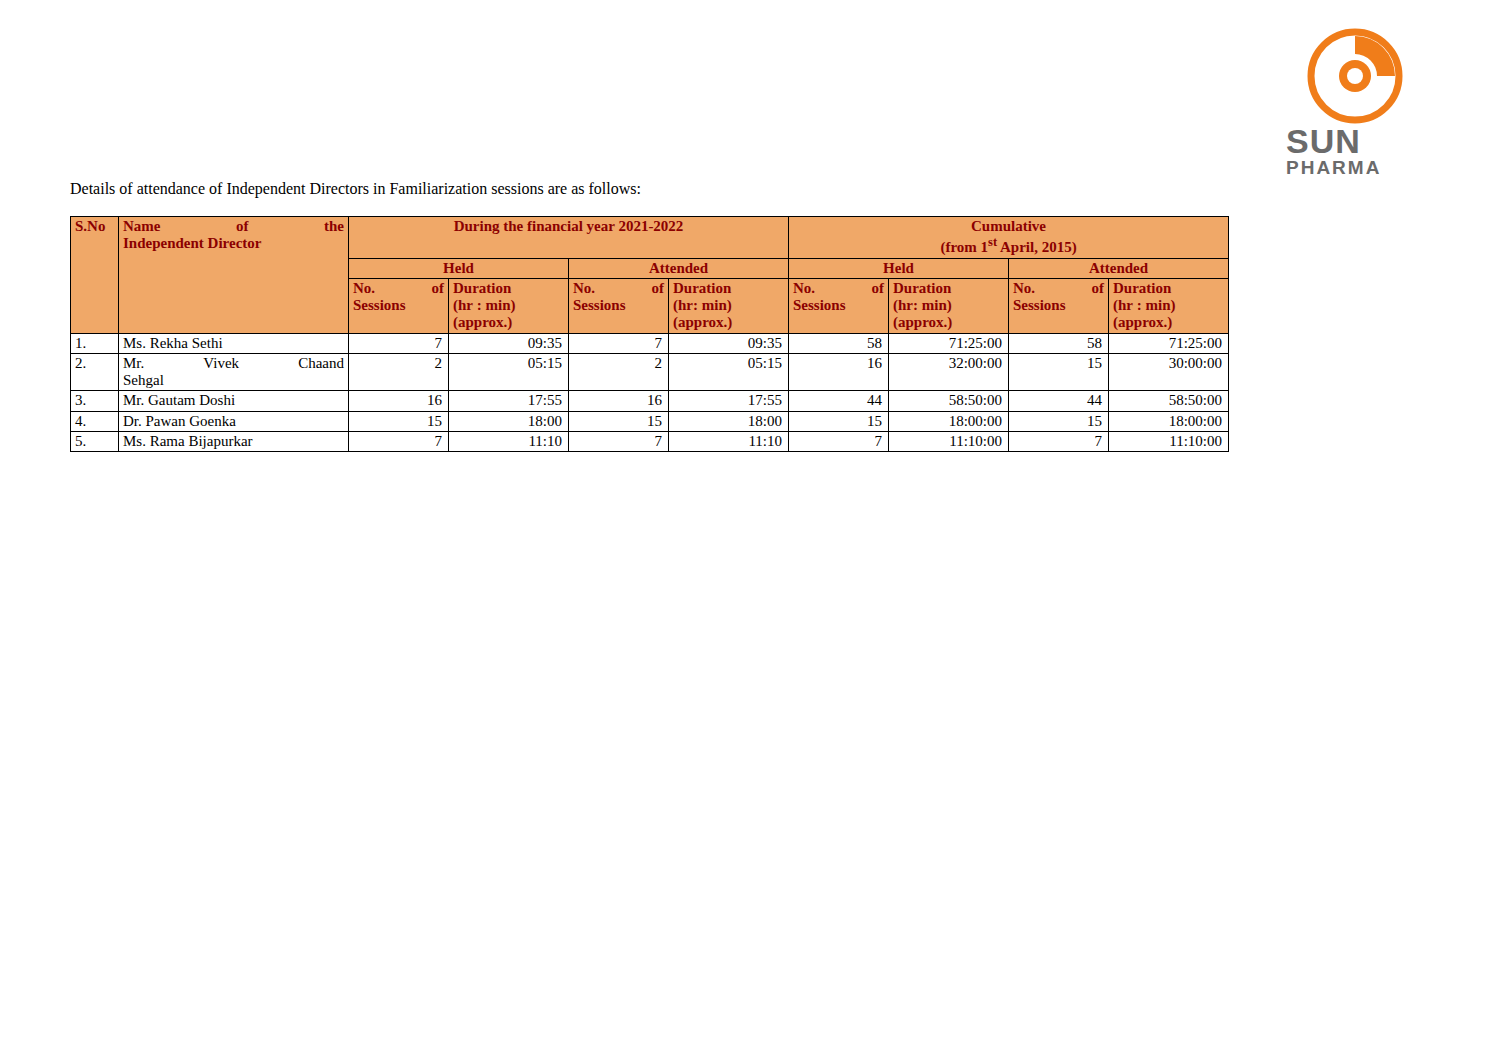SUN PHARMA
Details of attendance of Independent Directors in Familiarization sessions are as follows:
| S.No | Name of the Independent Director | During the financial year 2021-2022 | Cumulative (from 1 st April, 2015) |
| --- | --- | --- | --- |
| Held | Attended | Held | Attended |
| No. of Sessions | Duration (hr : min) (approx.) | No. of Sessions | Duration (hr: min) (approx.) | No. of Sessions | Duration (hr: min) (approx.) | No. of Sessions | Duration (hr : min) (approx.) |
| 1. | Ms. Rekha Sethi | 7 | 09:35 | 7 | 09:35 | 58 | 71:25:00 | 58 | 71:25:00 |
| 2. | Mr. Vivek Chaand Sehgal | 2 | 05:15 | 2 | 05:15 | 16 | 32:00:00 | 15 | 30:00:00 |
| 3. | Mr. Gautam Doshi | 16 | 17:55 | 16 | 17:55 | 44 | 58:50:00 | 44 | 58:50:00 |
| 4. | Dr. Pawan Goenka | 15 | 18:00 | 15 | 18:00 | 15 | 18:00:00 | 15 | 18:00:00 |
| 5. | Ms. Rama Bijapurkar | 7 | 11:10 | 7 | 11:10 | 7 | 11:10:00 | 7 | 11:10:00 |